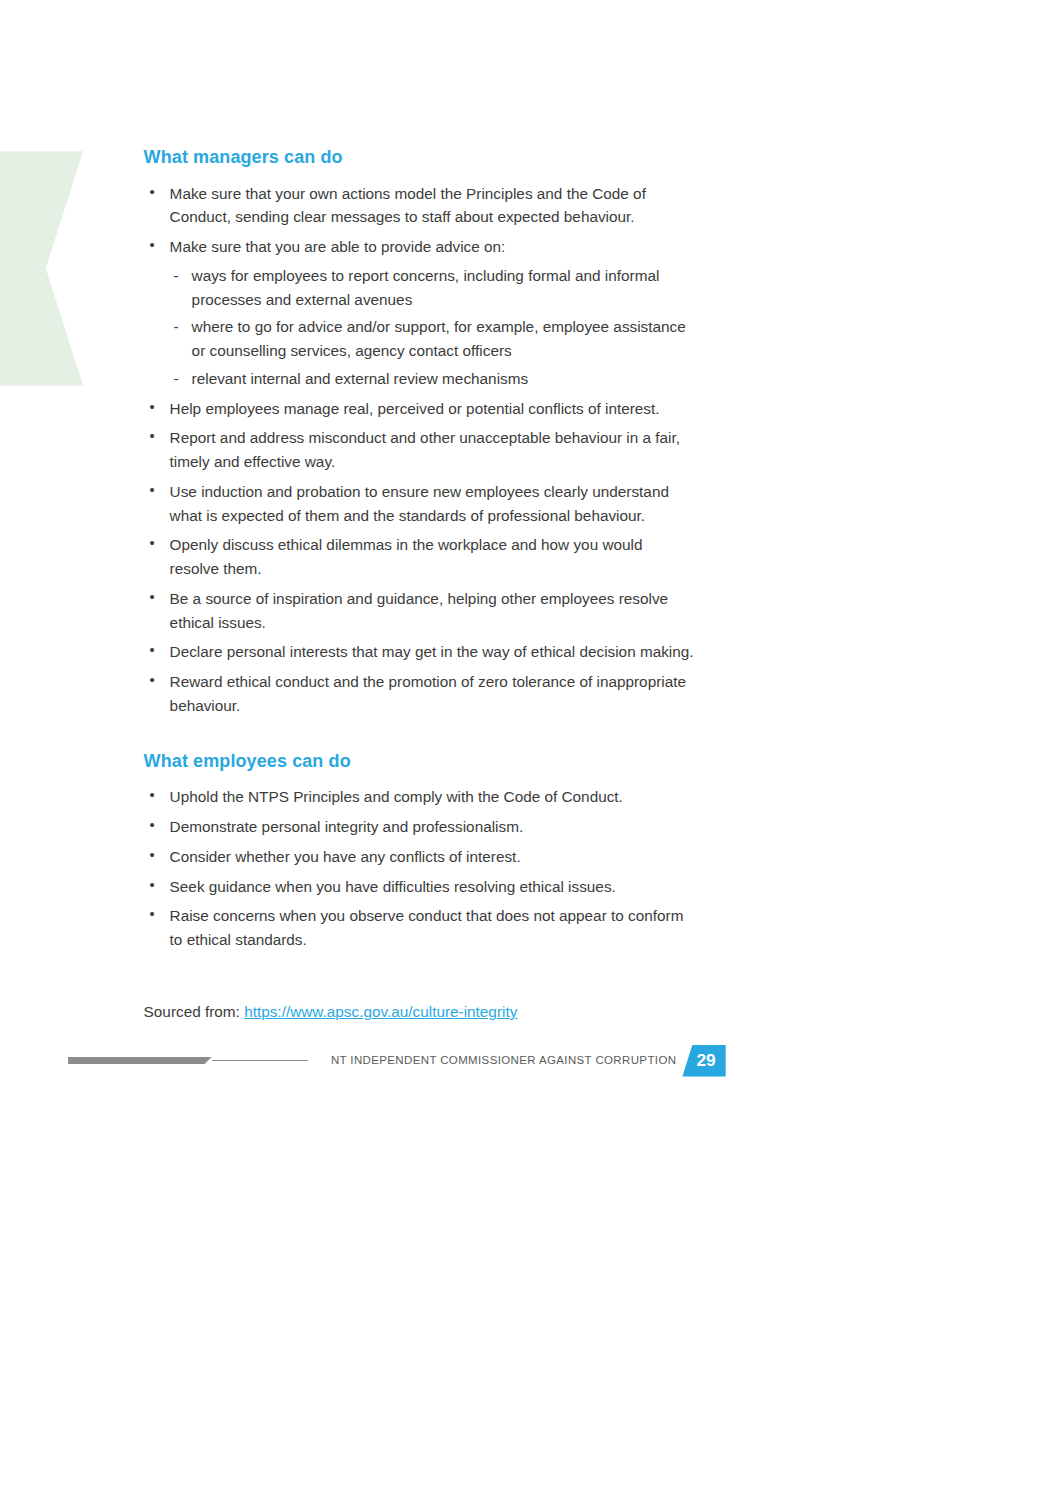What managers can do
Make sure that your own actions model the Principles and the Code of Conduct, sending clear messages to staff about expected behaviour.
Make sure that you are able to provide advice on:
ways for employees to report concerns, including formal and informal processes and external avenues
where to go for advice and/or support, for example, employee assistance or counselling services, agency contact officers
relevant internal and external review mechanisms
Help employees manage real, perceived or potential conflicts of interest.
Report and address misconduct and other unacceptable behaviour in a fair, timely and effective way.
Use induction and probation to ensure new employees clearly understand what is expected of them and the standards of professional behaviour.
Openly discuss ethical dilemmas in the workplace and how you would resolve them.
Be a source of inspiration and guidance, helping other employees resolve ethical issues.
Declare personal interests that may get in the way of ethical decision making.
Reward ethical conduct and the promotion of zero tolerance of inappropriate behaviour.
What employees can do
Uphold the NTPS Principles and comply with the Code of Conduct.
Demonstrate personal integrity and professionalism.
Consider whether you have any conflicts of interest.
Seek guidance when you have difficulties resolving ethical issues.
Raise concerns when you observe conduct that does not appear to conform to ethical standards.
Sourced from: https://www.apsc.gov.au/culture-integrity
NT INDEPENDENT COMMISSIONER AGAINST CORRUPTION
29